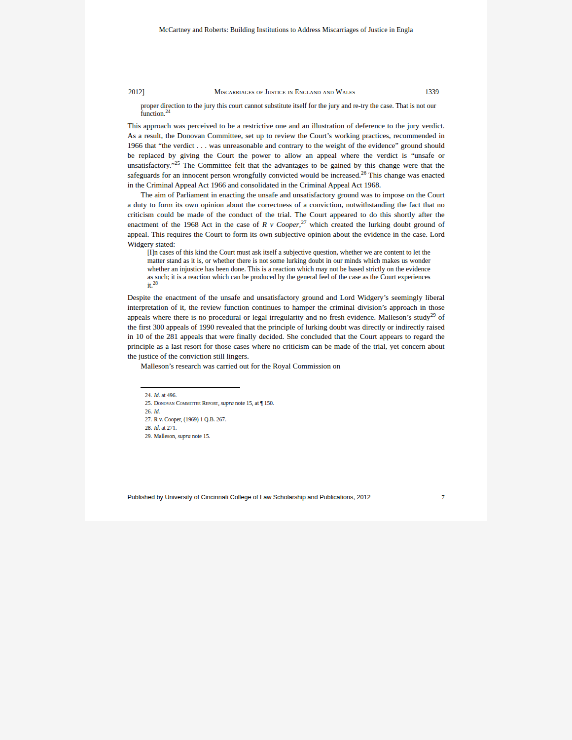McCartney and Roberts: Building Institutions to Address Miscarriages of Justice in Engla
2012] Miscarriages of Justice in England and Wales 1339
proper direction to the jury this court cannot substitute itself for the jury and re-try the case. That is not our function.24
This approach was perceived to be a restrictive one and an illustration of deference to the jury verdict. As a result, the Donovan Committee, set up to review the Court’s working practices, recommended in 1966 that “the verdict . . . was unreasonable and contrary to the weight of the evidence” ground should be replaced by giving the Court the power to allow an appeal where the verdict is “unsafe or unsatisfactory.”25 The Committee felt that the advantages to be gained by this change were that the safeguards for an innocent person wrongfully convicted would be increased.26 This change was enacted in the Criminal Appeal Act 1966 and consolidated in the Criminal Appeal Act 1968.
The aim of Parliament in enacting the unsafe and unsatisfactory ground was to impose on the Court a duty to form its own opinion about the correctness of a conviction, notwithstanding the fact that no criticism could be made of the conduct of the trial. The Court appeared to do this shortly after the enactment of the 1968 Act in the case of R v Cooper,27 which created the lurking doubt ground of appeal. This requires the Court to form its own subjective opinion about the evidence in the case. Lord Widgery stated:
[I]n cases of this kind the Court must ask itself a subjective question, whether we are content to let the matter stand as it is, or whether there is not some lurking doubt in our minds which makes us wonder whether an injustice has been done. This is a reaction which may not be based strictly on the evidence as such; it is a reaction which can be produced by the general feel of the case as the Court experiences it.28
Despite the enactment of the unsafe and unsatisfactory ground and Lord Widgery’s seemingly liberal interpretation of it, the review function continues to hamper the criminal division’s approach in those appeals where there is no procedural or legal irregularity and no fresh evidence. Malleson’s study29 of the first 300 appeals of 1990 revealed that the principle of lurking doubt was directly or indirectly raised in 10 of the 281 appeals that were finally decided. She concluded that the Court appears to regard the principle as a last resort for those cases where no criticism can be made of the trial, yet concern about the justice of the conviction still lingers.
Malleson’s research was carried out for the Royal Commission on
24 Id. at 496.
25 Donovan Committee Report, supra note 15, at ¶ 150.
26 Id.
27 R v. Cooper, (1969) 1 Q.B. 267.
28 Id. at 271.
29 Malleson, supra note 15.
Published by University of Cincinnati College of Law Scholarship and Publications, 2012 7